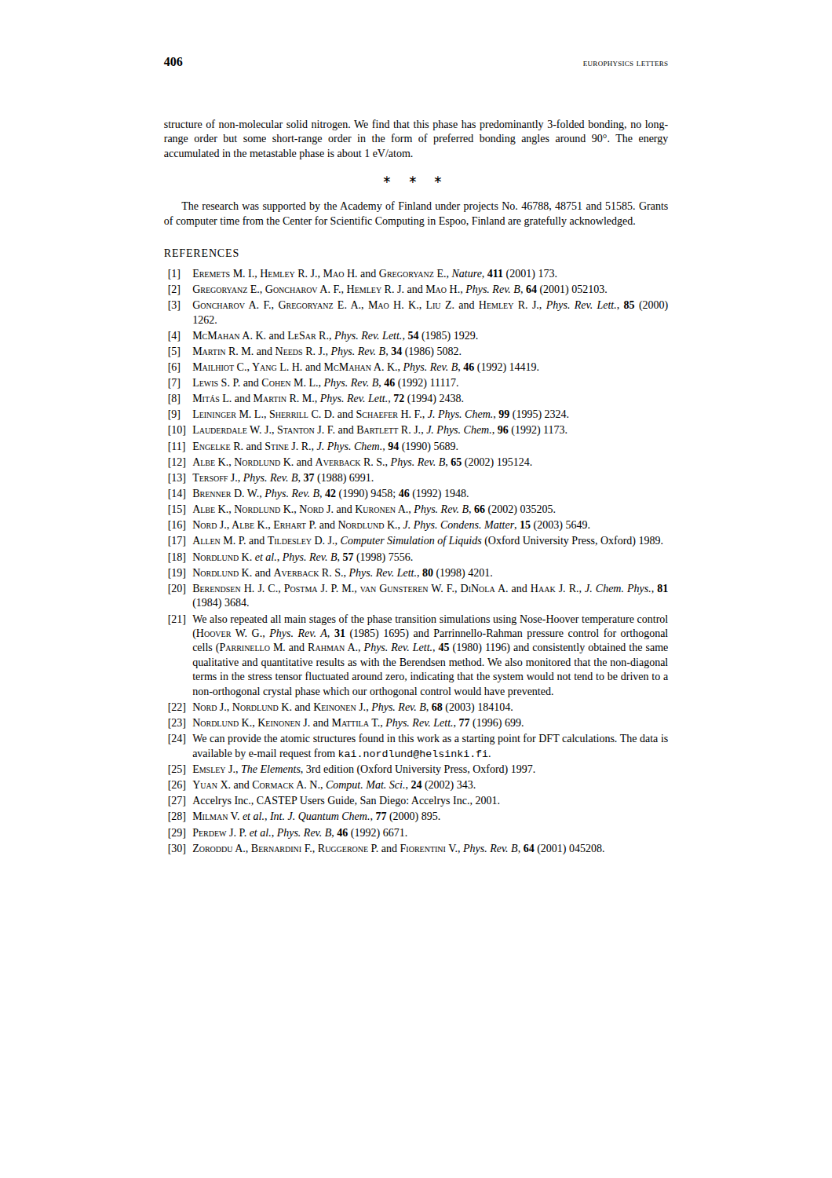406 europhysics letters
structure of non-molecular solid nitrogen. We find that this phase has predominantly 3-folded bonding, no long-range order but some short-range order in the form of preferred bonding angles around 90°. The energy accumulated in the metastable phase is about 1 eV/atom.
∗ ∗ ∗
The research was supported by the Academy of Finland under projects No. 46788, 48751 and 51585. Grants of computer time from the Center for Scientific Computing in Espoo, Finland are gratefully acknowledged.
REFERENCES
Eremets M. I., Hemley R. J., Mao H. and Gregoryanz E., Nature, 411 (2001) 173.
Gregoryanz E., Goncharov A. F., Hemley R. J. and Mao H., Phys. Rev. B, 64 (2001) 052103.
Goncharov A. F., Gregoryanz E. A., Mao H. K., Liu Z. and Hemley R. J., Phys. Rev. Lett., 85 (2000) 1262.
McMahan A. K. and LeSar R., Phys. Rev. Lett., 54 (1985) 1929.
Martin R. M. and Needs R. J., Phys. Rev. B, 34 (1986) 5082.
Mailhiot C., Yang L. H. and McMahan A. K., Phys. Rev. B, 46 (1992) 14419.
Lewis S. P. and Cohen M. L., Phys. Rev. B, 46 (1992) 11117.
Mitás L. and Martin R. M., Phys. Rev. Lett., 72 (1994) 2438.
Leininger M. L., Sherrill C. D. and Schaefer H. F., J. Phys. Chem., 99 (1995) 2324.
Lauderdale W. J., Stanton J. F. and Bartlett R. J., J. Phys. Chem., 96 (1992) 1173.
Engelke R. and Stine J. R., J. Phys. Chem., 94 (1990) 5689.
Albe K., Nordlund K. and Averback R. S., Phys. Rev. B, 65 (2002) 195124.
Tersoff J., Phys. Rev. B, 37 (1988) 6991.
Brenner D. W., Phys. Rev. B, 42 (1990) 9458; 46 (1992) 1948.
Albe K., Nordlund K., Nord J. and Kuronen A., Phys. Rev. B, 66 (2002) 035205.
Nord J., Albe K., Erhart P. and Nordlund K., J. Phys. Condens. Matter, 15 (2003) 5649.
Allen M. P. and Tildesley D. J., Computer Simulation of Liquids (Oxford University Press, Oxford) 1989.
Nordlund K. et al., Phys. Rev. B, 57 (1998) 7556.
Nordlund K. and Averback R. S., Phys. Rev. Lett., 80 (1998) 4201.
Berendsen H. J. C., Postma J. P. M., van Gunsteren W. F., DiNola A. and Haak J. R., J. Chem. Phys., 81 (1984) 3684.
We also repeated all main stages of the phase transition simulations using Nose-Hoover temperature control (Hoover W. G., Phys. Rev. A, 31 (1985) 1695) and Parrinnello-Rahman pressure control for orthogonal cells (Parrinello M. and Rahman A., Phys. Rev. Lett., 45 (1980) 1196) and consistently obtained the same qualitative and quantitative results as with the Berendsen method. We also monitored that the non-diagonal terms in the stress tensor fluctuated around zero, indicating that the system would not tend to be driven to a non-orthogonal crystal phase which our orthogonal control would have prevented.
Nord J., Nordlund K. and Keinonen J., Phys. Rev. B, 68 (2003) 184104.
Nordlund K., Keinonen J. and Mattila T., Phys. Rev. Lett., 77 (1996) 699.
We can provide the atomic structures found in this work as a starting point for DFT calculations. The data is available by e-mail request from kai.nordlund@helsinki.fi.
Emsley J., The Elements, 3rd edition (Oxford University Press, Oxford) 1997.
Yuan X. and Cormack A. N., Comput. Mat. Sci., 24 (2002) 343.
Accelrys Inc., CASTEP Users Guide, San Diego: Accelrys Inc., 2001.
Milman V. et al., Int. J. Quantum Chem., 77 (2000) 895.
Perdew J. P. et al., Phys. Rev. B, 46 (1992) 6671.
Zoroddu A., Bernardini F., Ruggerone P. and Fiorentini V., Phys. Rev. B, 64 (2001) 045208.